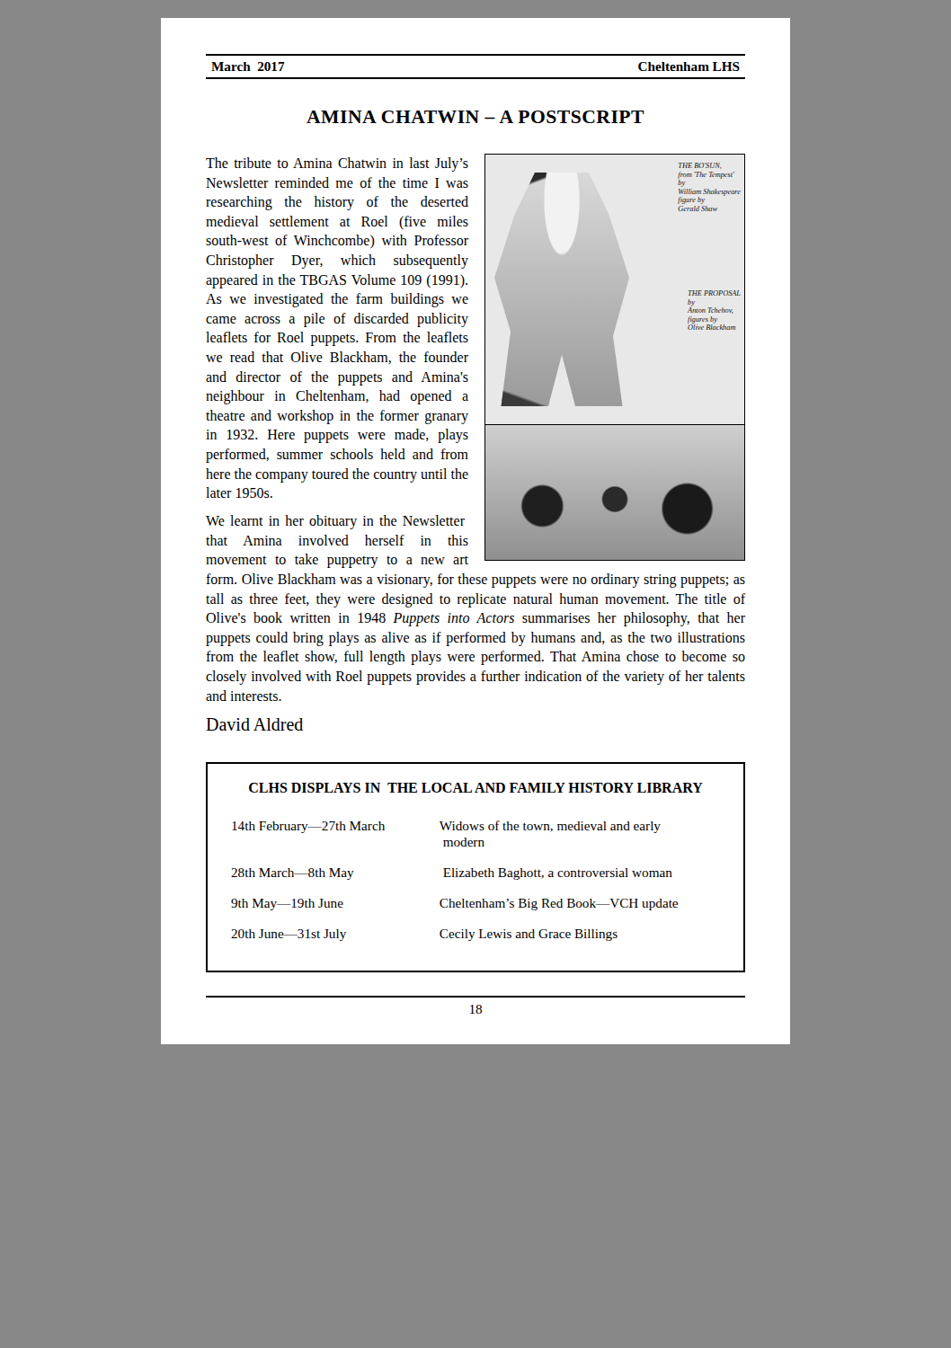March 2017 Cheltenham LHS
AMINA CHATWIN – A POSTSCRIPT
THE BO'SUN,
from 'The Tempest'
by
William Shakespeare
figure by
Gerald Shaw
THE PROPOSAL
by
Anton Tchehov,
figures by
Olive Blackham
The tribute to Amina Chatwin in last July’s Newsletter reminded me of the time I was researching the history of the deserted medieval settlement at Roel (five miles south-west of Winchcombe) with Professor Christopher Dyer, which subsequently appeared in the TBGAS Volume 109 (1991). As we investigated the farm buildings we came across a pile of discarded publicity leaflets for Roel puppets. From the leaflets we read that Olive Blackham, the founder and director of the puppets and Amina's neighbour in Cheltenham, had opened a theatre and workshop in the former granary in 1932. Here puppets were made, plays performed, summer schools held and from here the company toured the country until the later 1950s.
We learnt in her obituary in the Newsletter that Amina involved herself in this movement to take puppetry to a new art form. Olive Blackham was a visionary, for these puppets were no ordinary string puppets; as tall as three feet, they were designed to replicate natural human movement. The title of Olive's book written in 1948 Puppets into Actors summarises her philosophy, that her puppets could bring plays as alive as if performed by humans and, as the two illustrations from the leaflet show, full length plays were performed. That Amina chose to become so closely involved with Roel puppets provides a further indication of the variety of her talents and interests.
David Aldred
CLHS DISPLAYS IN THE LOCAL AND FAMILY HISTORY LIBRARY
| 14th February—27th March | Widows of the town, medieval and early modern |
| 28th March—8th May | Elizabeth Baghott, a controversial woman |
| 9th May—19th June | Cheltenham’s Big Red Book—VCH update |
| 20th June—31st July | Cecily Lewis and Grace Billings |
18